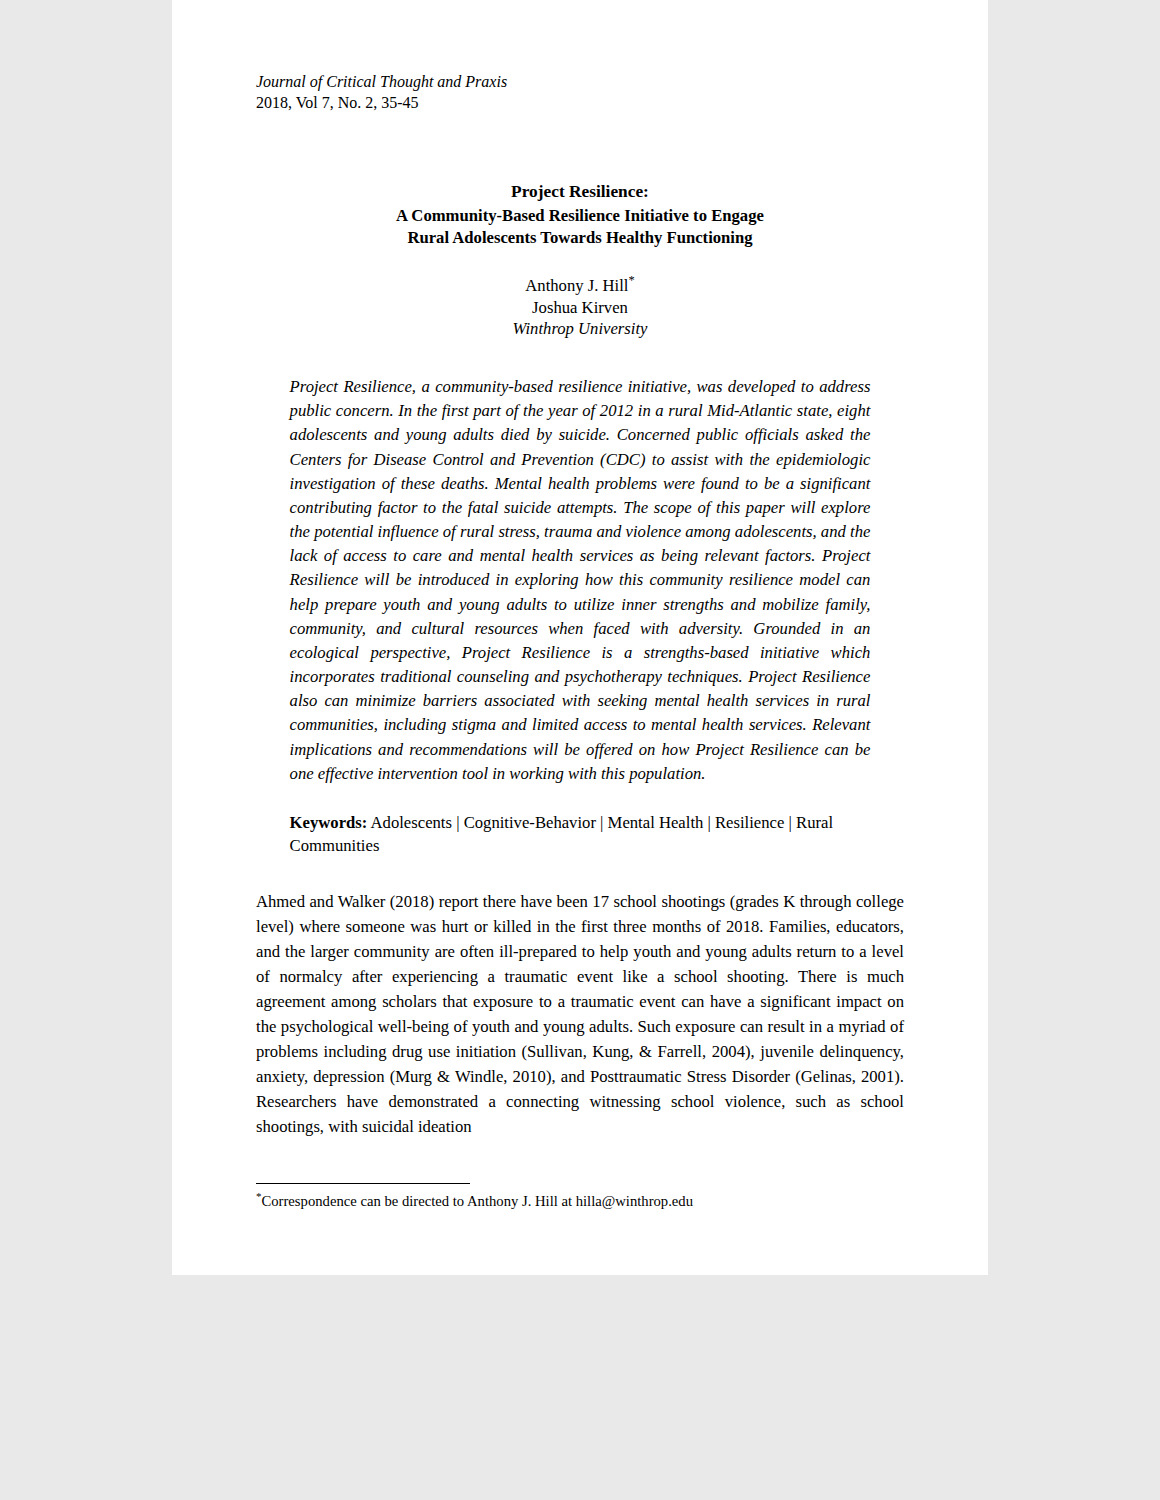Journal of Critical Thought and Praxis
2018, Vol 7, No. 2, 35-45
Project Resilience:
A Community-Based Resilience Initiative to Engage
Rural Adolescents Towards Healthy Functioning
Anthony J. Hill*
Joshua Kirven
Winthrop University
Project Resilience, a community-based resilience initiative, was developed to address public concern. In the first part of the year of 2012 in a rural Mid-Atlantic state, eight adolescents and young adults died by suicide. Concerned public officials asked the Centers for Disease Control and Prevention (CDC) to assist with the epidemiologic investigation of these deaths. Mental health problems were found to be a significant contributing factor to the fatal suicide attempts. The scope of this paper will explore the potential influence of rural stress, trauma and violence among adolescents, and the lack of access to care and mental health services as being relevant factors. Project Resilience will be introduced in exploring how this community resilience model can help prepare youth and young adults to utilize inner strengths and mobilize family, community, and cultural resources when faced with adversity. Grounded in an ecological perspective, Project Resilience is a strengths-based initiative which incorporates traditional counseling and psychotherapy techniques. Project Resilience also can minimize barriers associated with seeking mental health services in rural communities, including stigma and limited access to mental health services. Relevant implications and recommendations will be offered on how Project Resilience can be one effective intervention tool in working with this population.
Keywords: Adolescents | Cognitive-Behavior | Mental Health | Resilience | Rural Communities
Ahmed and Walker (2018) report there have been 17 school shootings (grades K through college level) where someone was hurt or killed in the first three months of 2018. Families, educators, and the larger community are often ill-prepared to help youth and young adults return to a level of normalcy after experiencing a traumatic event like a school shooting. There is much agreement among scholars that exposure to a traumatic event can have a significant impact on the psychological well-being of youth and young adults. Such exposure can result in a myriad of problems including drug use initiation (Sullivan, Kung, & Farrell, 2004), juvenile delinquency, anxiety, depression (Murg & Windle, 2010), and Posttraumatic Stress Disorder (Gelinas, 2001). Researchers have demonstrated a connecting witnessing school violence, such as school shootings, with suicidal ideation
*Correspondence can be directed to Anthony J. Hill at hilla@winthrop.edu